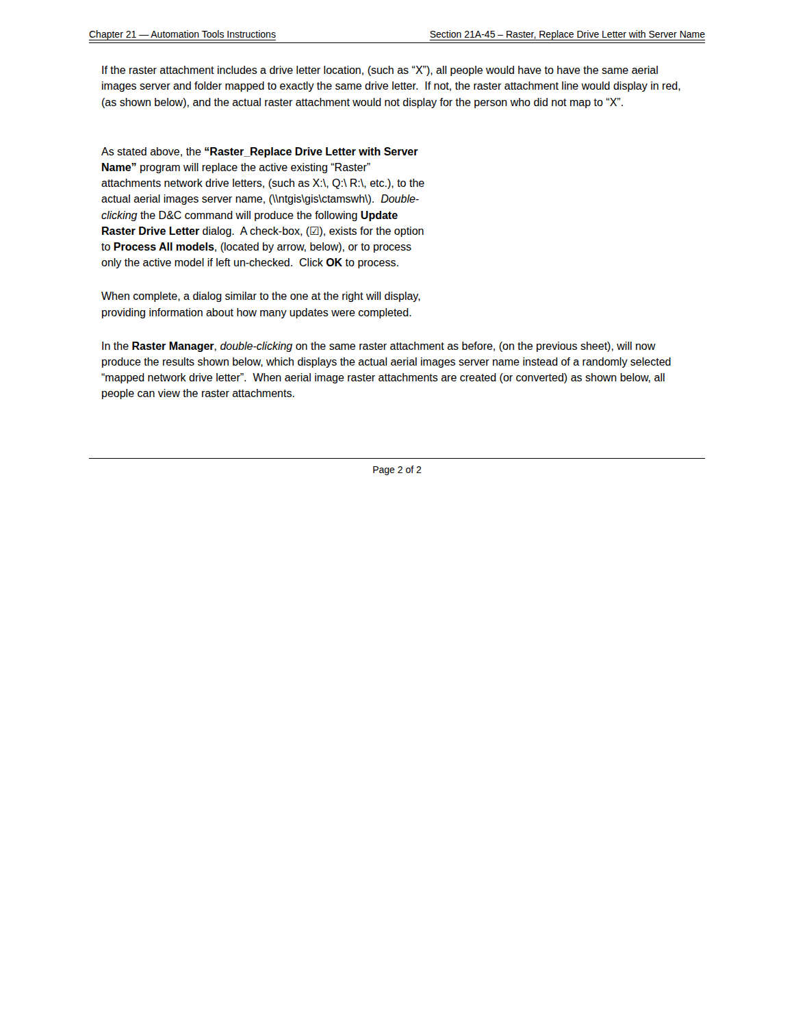Chapter 21 — Automation Tools Instructions
Section 21A-45 – Raster, Replace Drive Letter with Server Name
If the raster attachment includes a drive letter location, (such as “X”), all people would have to have the same aerial images server and folder mapped to exactly the same drive letter. If not, the raster attachment line would display in red, (as shown below), and the actual raster attachment would not display for the person who did not map to “X”.
As stated above, the “Raster_Replace Drive Letter with Server Name” program will replace the active existing “Raster” attachments network drive letters, (such as X:\, Q:\ R:\, etc.), to the actual aerial images server name, (\\ntgis\gis\ctamswh\). Double-clicking the D&C command will produce the following Update Raster Drive Letter dialog. A check-box, (☑), exists for the option to Process All models, (located by arrow, below), or to process only the active model if left un-checked. Click OK to process.
When complete, a dialog similar to the one at the right will display, providing information about how many updates were completed.
In the Raster Manager, double-clicking on the same raster attachment as before, (on the previous sheet), will now produce the results shown below, which displays the actual aerial images server name instead of a randomly selected “mapped network drive letter”. When aerial image raster attachments are created (or converted) as shown below, all people can view the raster attachments.
Page 2 of 2